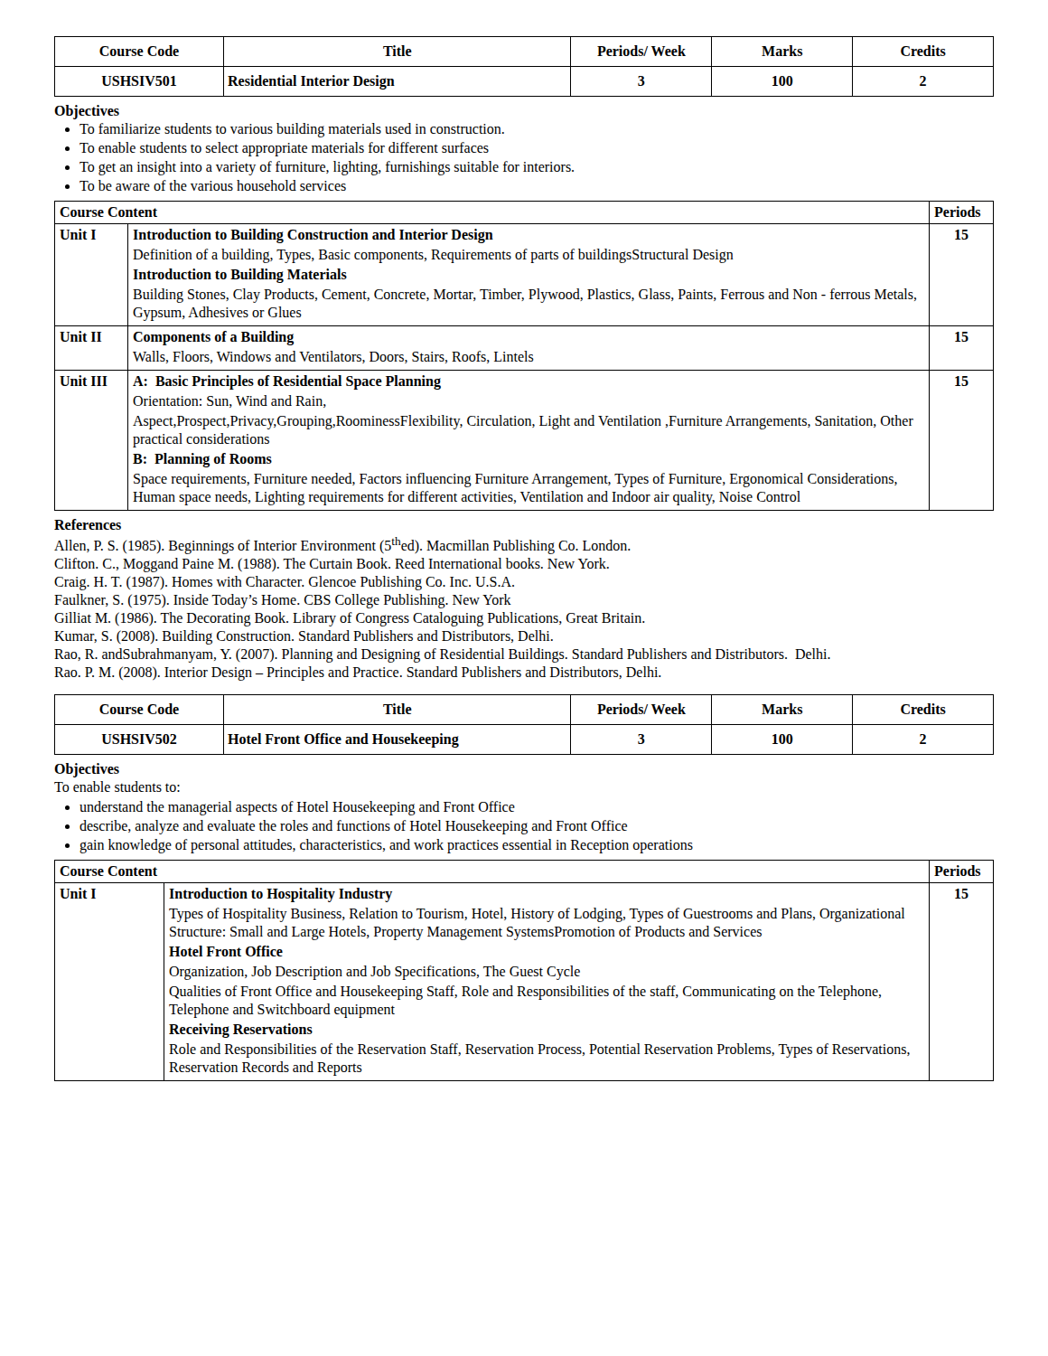| Course Code | Title | Periods/ Week | Marks | Credits |
| USHSIV501 | Residential Interior Design | 3 | 100 | 2 |
Objectives
To familiarize students to various building materials used in construction.
To enable students to select appropriate materials for different surfaces
To get an insight into a variety of furniture, lighting, furnishings suitable for interiors.
To be aware of the various household services
| Course Content | Periods |
| --- | --- |
| Unit I | Introduction to Building Construction and Interior Design Definition of a building, Types, Basic components, Requirements of parts of buildingsStructural Design Introduction to Building Materials Building Stones, Clay Products, Cement, Concrete, Mortar, Timber, Plywood, Plastics, Glass, Paints, Ferrous and Non - ferrous Metals, Gypsum, Adhesives or Glues | 15 |
| Unit II | Components of a Building Walls, Floors, Windows and Ventilators, Doors, Stairs, Roofs, Lintels | 15 |
| Unit III | A: Basic Principles of Residential Space Planning Orientation: Sun, Wind and Rain, Aspect,Prospect,Privacy,Grouping,RoominessFlexibility, Circulation, Light and Ventilation ,Furniture Arrangements, Sanitation, Other practical considerations B: Planning of Rooms Space requirements, Furniture needed, Factors influencing Furniture Arrangement, Types of Furniture, Ergonomical Considerations, Human space needs, Lighting requirements for different activities, Ventilation and Indoor air quality, Noise Control | 15 |
References
Allen, P. S. (1985). Beginnings of Interior Environment (5thed). Macmillan Publishing Co. London.
Clifton. C., Moggand Paine M. (1988). The Curtain Book. Reed International books. New York.
Craig. H. T. (1987). Homes with Character. Glencoe Publishing Co. Inc. U.S.A.
Faulkner, S. (1975). Inside Today’s Home. CBS College Publishing. New York
Gilliat M. (1986). The Decorating Book. Library of Congress Cataloguing Publications, Great Britain.
Kumar, S. (2008). Building Construction. Standard Publishers and Distributors, Delhi.
Rao, R. andSubrahmanyam, Y. (2007). Planning and Designing of Residential Buildings. Standard Publishers and Distributors. Delhi.
Rao. P. M. (2008). Interior Design – Principles and Practice. Standard Publishers and Distributors, Delhi.
| Course Code | Title | Periods/ Week | Marks | Credits |
| USHSIV502 | Hotel Front Office and Housekeeping | 3 | 100 | 2 |
Objectives
To enable students to:
understand the managerial aspects of Hotel Housekeeping and Front Office
describe, analyze and evaluate the roles and functions of Hotel Housekeeping and Front Office
gain knowledge of personal attitudes, characteristics, and work practices essential in Reception operations
| Course Content | Periods |
| --- | --- |
| Unit I | Introduction to Hospitality Industry Types of Hospitality Business, Relation to Tourism, Hotel, History of Lodging, Types of Guestrooms and Plans, Organizational Structure: Small and Large Hotels, Property Management SystemsPromotion of Products and Services Hotel Front Office Organization, Job Description and Job Specifications, The Guest Cycle Qualities of Front Office and Housekeeping Staff, Role and Responsibilities of the staff, Communicating on the Telephone, Telephone and Switchboard equipment Receiving Reservations Role and Responsibilities of the Reservation Staff, Reservation Process, Potential Reservation Problems, Types of Reservations, Reservation Records and Reports | 15 |